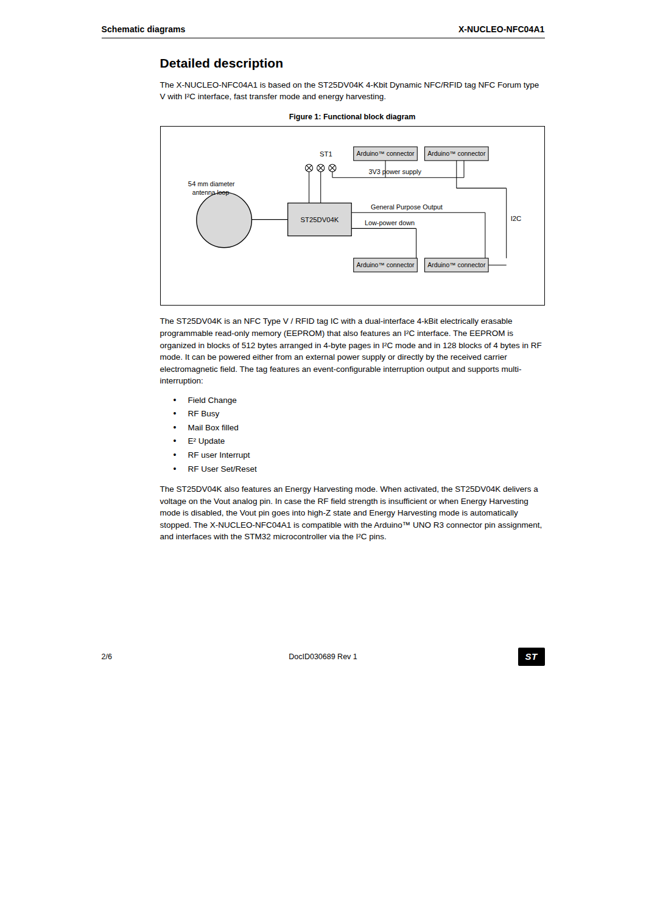Schematic diagrams
X-NUCLEO-NFC04A1
Detailed description
The X-NUCLEO-NFC04A1 is based on the ST25DV04K 4-Kbit Dynamic NFC/RFID tag NFC Forum type V with I²C interface, fast transfer mode and energy harvesting.
Figure 1: Functional block diagram
54 mm diameter antenna loop ST25DV04K ST1 3V3 power supply Arduino™ connector Arduino™ connector General Purpose Output Low-power down I2C Arduino™ connector Arduino™ connector
The ST25DV04K is an NFC Type V / RFID tag IC with a dual-interface 4-kBit electrically erasable programmable read-only memory (EEPROM) that also features an I²C interface. The EEPROM is organized in blocks of 512 bytes arranged in 4-byte pages in I²C mode and in 128 blocks of 4 bytes in RF mode. It can be powered either from an external power supply or directly by the received carrier electromagnetic field. The tag features an event-configurable interruption output and supports multi-interruption:
Field Change
RF Busy
Mail Box filled
E² Update
RF user Interrupt
RF User Set/Reset
The ST25DV04K also features an Energy Harvesting mode. When activated, the ST25DV04K delivers a voltage on the Vout analog pin. In case the RF field strength is insufficient or when Energy Harvesting mode is disabled, the Vout pin goes into high-Z state and Energy Harvesting mode is automatically stopped. The X-NUCLEO-NFC04A1 is compatible with the Arduino™ UNO R3 connector pin assignment, and interfaces with the STM32 microcontroller via the I²C pins.
2/6
DocID030689 Rev 1